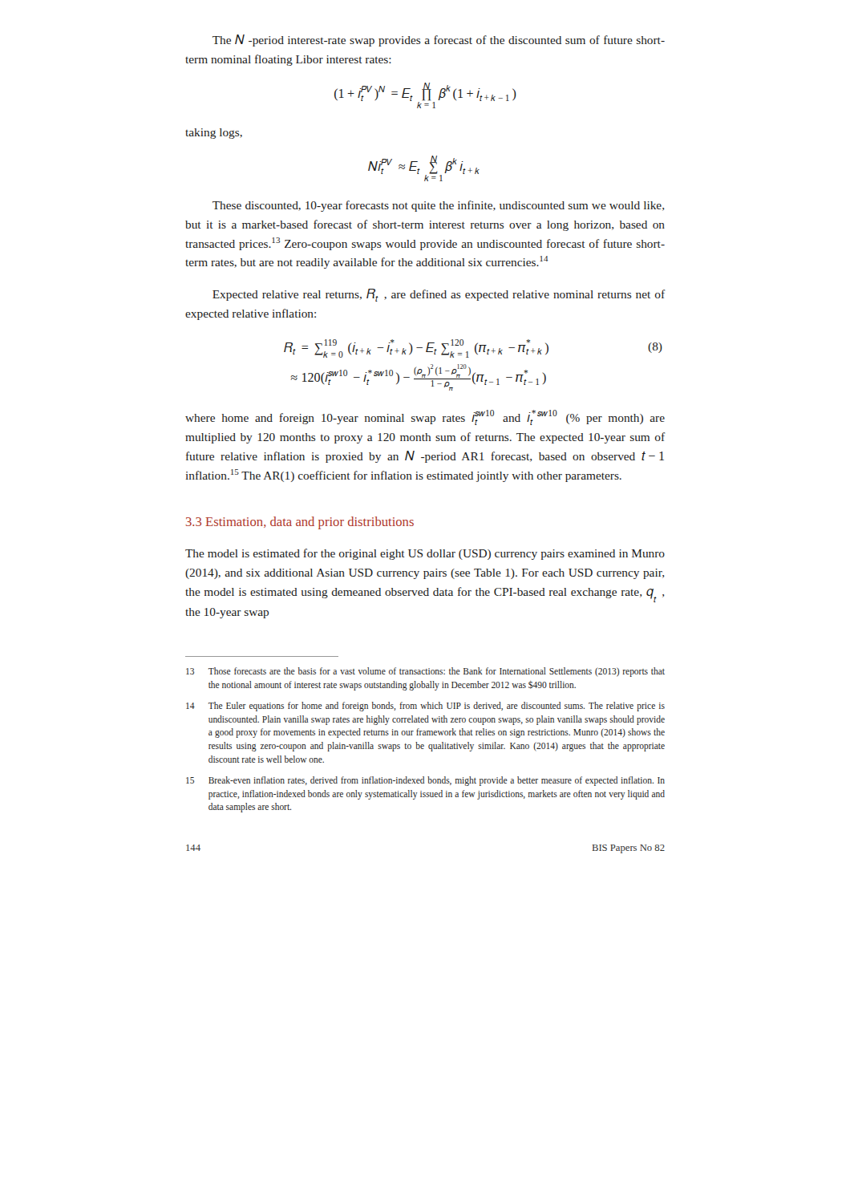The N -period interest-rate swap provides a forecast of the discounted sum of future short-term nominal floating Libor interest rates:
(1+itPV) N = Et ∏ k=1 N βk (1+it+k−1)
taking logs,
NitPV ≈ Et ∑ k=1 N βk it+k
These discounted, 10-year forecasts not quite the infinite, undiscounted sum we would like, but it is a market-based forecast of short-term interest returns over a long horizon, based on transacted prices.13 Zero-coupon swaps would provide an undiscounted forecast of future short-term rates, but are not readily available for the additional six currencies.14
Expected relative real returns, Rt , are defined as expected relative nominal returns net of expected relative inflation:
(8) Rt = ∑ k=0 119 (it+k − it+k*) − Et ∑ k=1 120 (πt+k − πt+k*) ≈ 120 (itsw10 − it*sw10) − (ρπ)2 (1−ρπ120) 1−ρπ (πt−1 − πt−1*)
where home and foreign 10-year nominal swap rates itsw10 and it*sw10 (% per month) are multiplied by 120 months to proxy a 120 month sum of returns. The expected 10-year sum of future relative inflation is proxied by an N -period AR1 forecast, based on observed t−1 inflation.15 The AR(1) coefficient for inflation is estimated jointly with other parameters.
3.3 Estimation, data and prior distributions
The model is estimated for the original eight US dollar (USD) currency pairs examined in Munro (2014), and six additional Asian USD currency pairs (see Table 1). For each USD currency pair, the model is estimated using demeaned observed data for the CPI-based real exchange rate, qt , the 10-year swap
13
Those forecasts are the basis for a vast volume of transactions: the Bank for International Settlements (2013) reports that the notional amount of interest rate swaps outstanding globally in December 2012 was $490 trillion.
14
The Euler equations for home and foreign bonds, from which UIP is derived, are discounted sums. The relative price is undiscounted. Plain vanilla swap rates are highly correlated with zero coupon swaps, so plain vanilla swaps should provide a good proxy for movements in expected returns in our framework that relies on sign restrictions. Munro (2014) shows the results using zero-coupon and plain-vanilla swaps to be qualitatively similar. Kano (2014) argues that the appropriate discount rate is well below one.
15
Break-even inflation rates, derived from inflation-indexed bonds, might provide a better measure of expected inflation. In practice, inflation-indexed bonds are only systematically issued in a few jurisdictions, markets are often not very liquid and data samples are short.
144
BIS Papers No 82